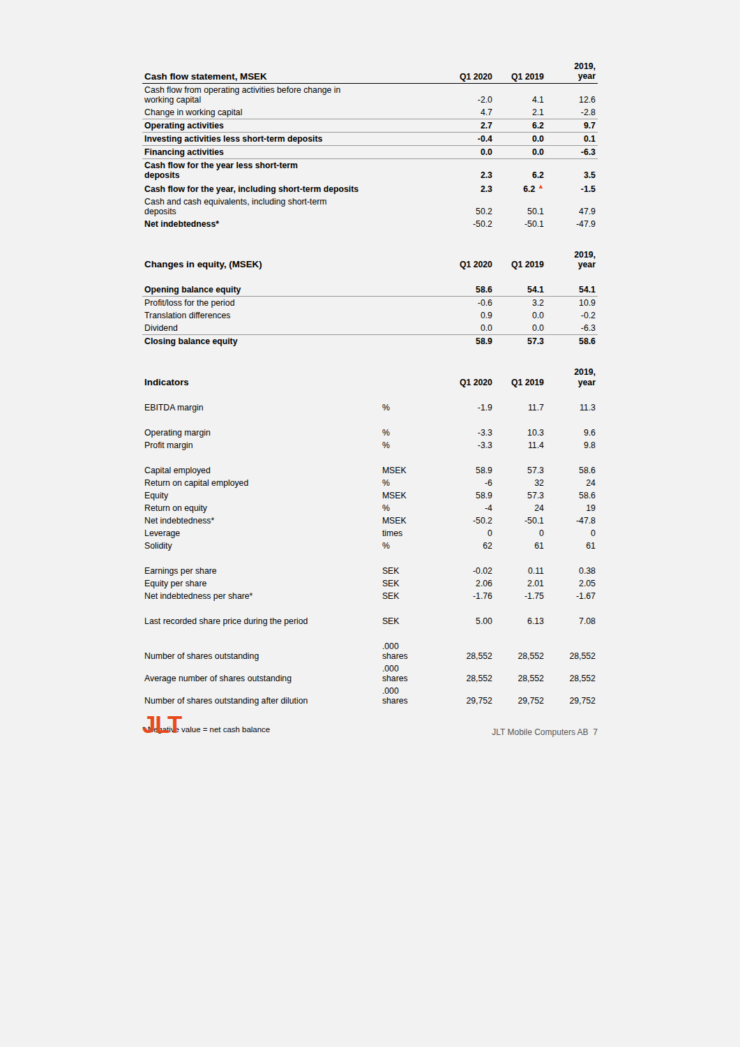| Cash flow statement, MSEK | Q1 2020 | Q1 2019 | 2019, year |
| Cash flow from operating activities before change in working capital | -2.0 | 4.1 | 12.6 |
| Change in working capital | 4.7 | 2.1 | -2.8 |
| Operating activities | 2.7 | 6.2 | 9.7 |
| Investing activities less short-term deposits | -0.4 | 0.0 | 0.1 |
| Financing activities | 0.0 | 0.0 | -6.3 |
| Cash flow for the year less short-term deposits | 2.3 | 6.2 | 3.5 |
| Cash flow for the year, including short-term deposits | 2.3 | 6.2 ▲ | -1.5 |
| Cash and cash equivalents, including short-term deposits | 50.2 | 50.1 | 47.9 |
| Net indebtedness* | -50.2 | -50.1 | -47.9 |
| Changes in equity, (MSEK) | Q1 2020 | Q1 2019 | 2019, year |
| Opening balance equity | 58.6 | 54.1 | 54.1 |
| Profit/loss for the period | -0.6 | 3.2 | 10.9 |
| Translation differences | 0.9 | 0.0 | -0.2 |
| Dividend | 0.0 | 0.0 | -6.3 |
| Closing balance equity | 58.9 | 57.3 | 58.6 |
| Indicators | | Q1 2020 | Q1 2019 | 2019, year |
| EBITDA margin | % | -1.9 | 11.7 | 11.3 |
| Operating margin | % | -3.3 | 10.3 | 9.6 |
| Profit margin | % | -3.3 | 11.4 | 9.8 |
| Capital employed | MSEK | 58.9 | 57.3 | 58.6 |
| Return on capital employed | % | -6 | 32 | 24 |
| Equity | MSEK | 58.9 | 57.3 | 58.6 |
| Return on equity | % | -4 | 24 | 19 |
| Net indebtedness* | MSEK | -50.2 | -50.1 | -47.8 |
| Leverage | times | 0 | 0 | 0 |
| Solidity | % | 62 | 61 | 61 |
| Earnings per share | SEK | -0.02 | 0.11 | 0.38 |
| Equity per share | SEK | 2.06 | 2.01 | 2.05 |
| Net indebtedness per share* | SEK | -1.76 | -1.75 | -1.67 |
| Last recorded share price during the period | SEK | 5.00 | 6.13 | 7.08 |
| Number of shares outstanding | .000 shares | 28,552 | 28,552 | 28,552 |
| Average number of shares outstanding | .000 shares | 28,552 | 28,552 | 28,552 |
| Number of shares outstanding after dilution | .000 shares | 29,752 | 29,752 | 29,752 |
* Negative value = net cash balance
JLT
JLT Mobile Computers AB 7